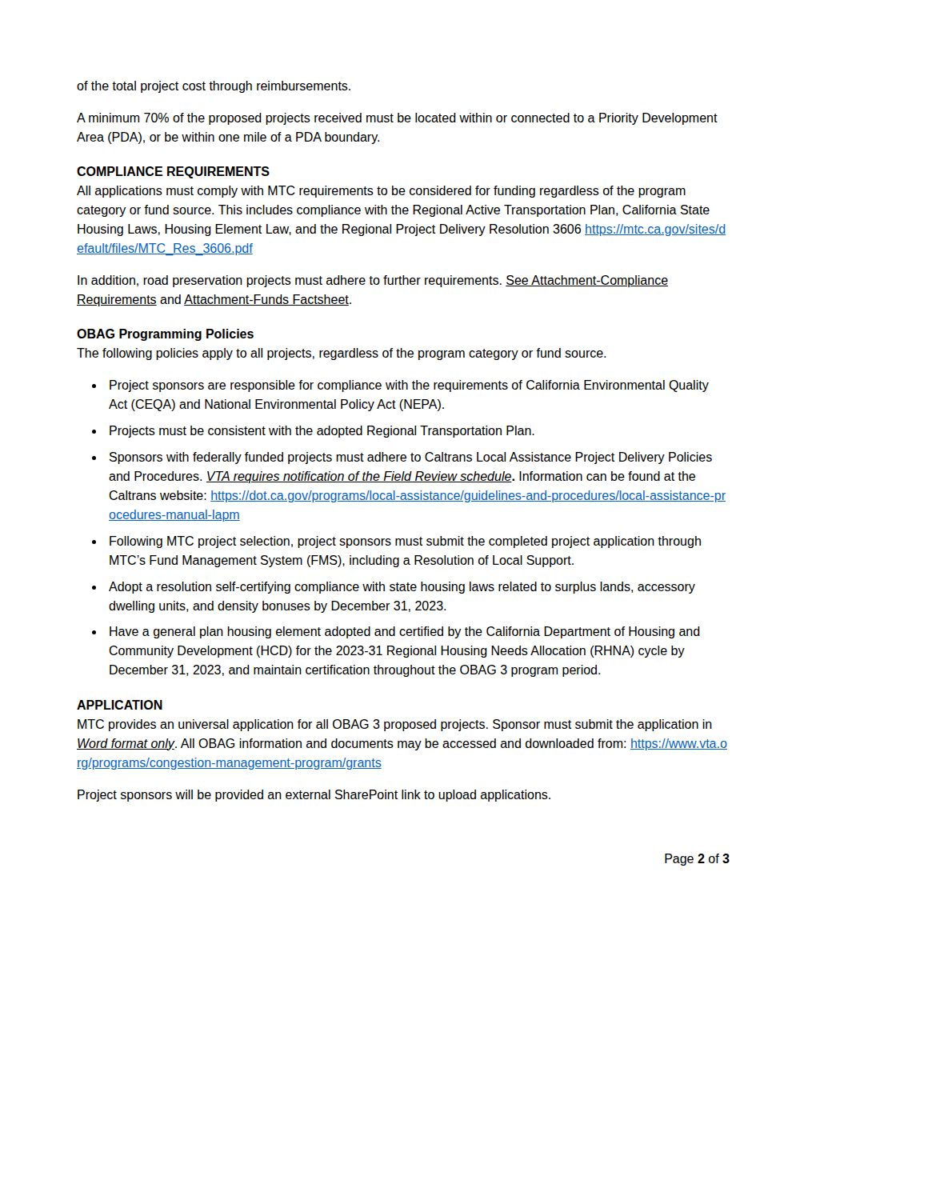of the total project cost through reimbursements.
A minimum 70% of the proposed projects received must be located within or connected to a Priority Development Area (PDA), or be within one mile of a PDA boundary.
Compliance Requirements
All applications must comply with MTC requirements to be considered for funding regardless of the program category or fund source. This includes compliance with the Regional Active Transportation Plan, California State Housing Laws, Housing Element Law, and the Regional Project Delivery Resolution 3606 https://mtc.ca.gov/sites/default/files/MTC_Res_3606.pdf
In addition, road preservation projects must adhere to further requirements. See Attachment-Compliance Requirements and Attachment-Funds Factsheet.
OBAG Programming Policies
The following policies apply to all projects, regardless of the program category or fund source.
Project sponsors are responsible for compliance with the requirements of California Environmental Quality Act (CEQA) and National Environmental Policy Act (NEPA).
Projects must be consistent with the adopted Regional Transportation Plan.
Sponsors with federally funded projects must adhere to Caltrans Local Assistance Project Delivery Policies and Procedures. VTA requires notification of the Field Review schedule. Information can be found at the Caltrans website: https://dot.ca.gov/programs/local-assistance/guidelines-and-procedures/local-assistance-procedures-manual-lapm
Following MTC project selection, project sponsors must submit the completed project application through MTC’s Fund Management System (FMS), including a Resolution of Local Support.
Adopt a resolution self-certifying compliance with state housing laws related to surplus lands, accessory dwelling units, and density bonuses by December 31, 2023.
Have a general plan housing element adopted and certified by the California Department of Housing and Community Development (HCD) for the 2023-31 Regional Housing Needs Allocation (RHNA) cycle by December 31, 2023, and maintain certification throughout the OBAG 3 program period.
Application
MTC provides an universal application for all OBAG 3 proposed projects. Sponsor must submit the application in Word format only. All OBAG information and documents may be accessed and downloaded from: https://www.vta.org/programs/congestion-management-program/grants
Project sponsors will be provided an external SharePoint link to upload applications.
Page 2 of 3